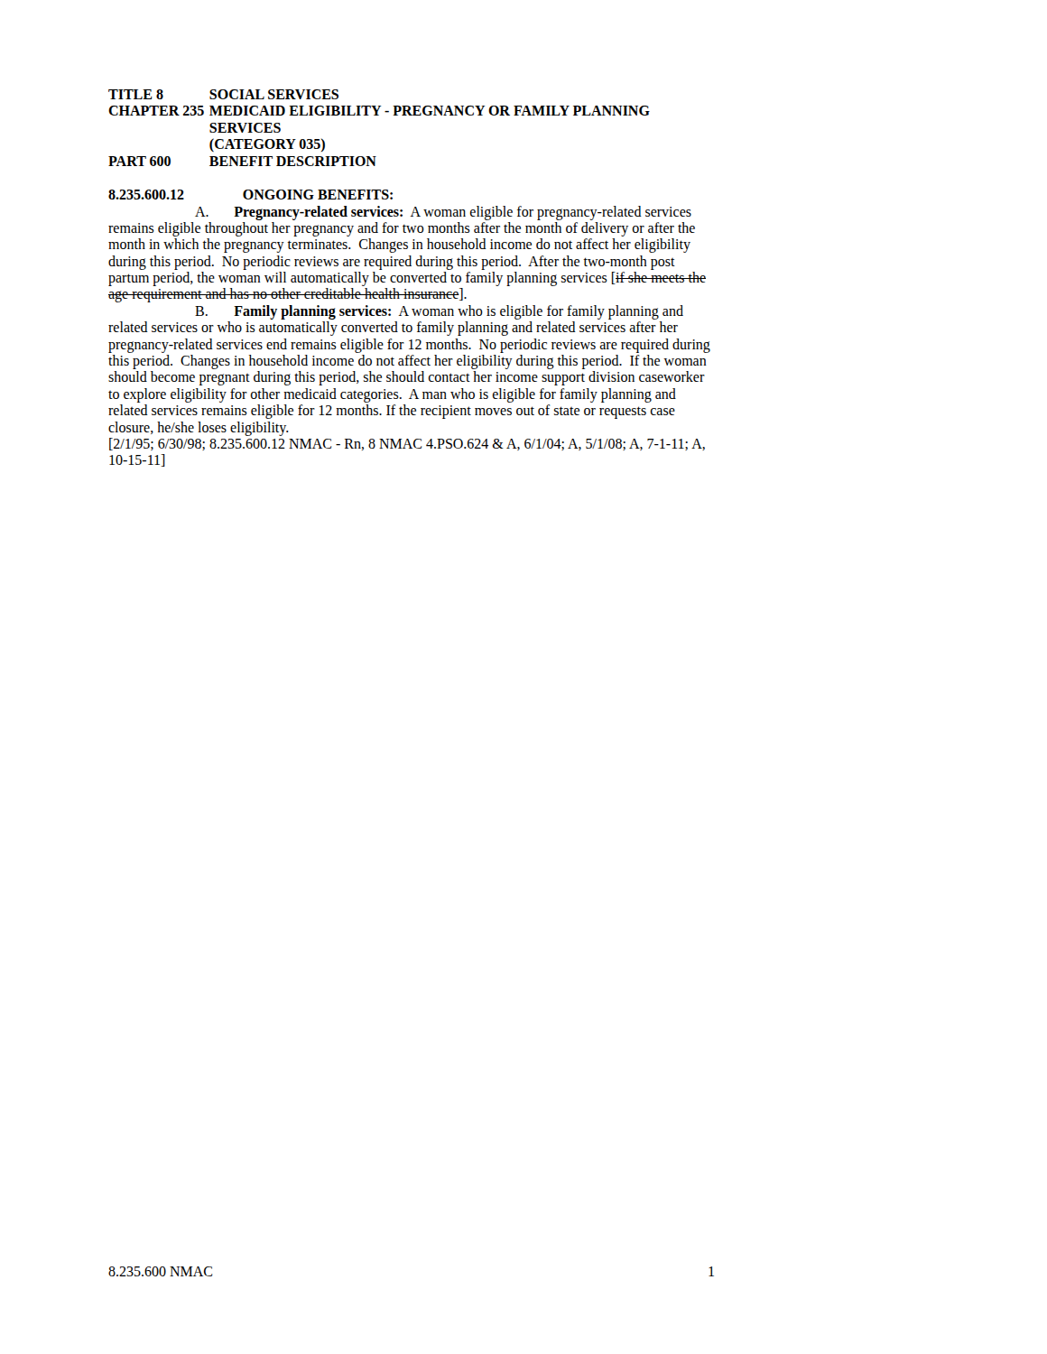| TITLE 8 | SOCIAL SERVICES |
| CHAPTER 235 | MEDICAID ELIGIBILITY - PREGNANCY OR FAMILY PLANNING SERVICES (CATEGORY 035) |
| PART 600 | BENEFIT DESCRIPTION |
8.235.600.12 ONGOING BENEFITS:
A. Pregnancy-related services: A woman eligible for pregnancy-related services remains eligible throughout her pregnancy and for two months after the month of delivery or after the month in which the pregnancy terminates. Changes in household income do not affect her eligibility during this period. No periodic reviews are required during this period. After the two-month post partum period, the woman will automatically be converted to family planning services [if she meets the age requirement and has no other creditable health insurance].
B. Family planning services: A woman who is eligible for family planning and related services or who is automatically converted to family planning and related services after her pregnancy-related services end remains eligible for 12 months. No periodic reviews are required during this period. Changes in household income do not affect her eligibility during this period. If the woman should become pregnant during this period, she should contact her income support division caseworker to explore eligibility for other medicaid categories. A man who is eligible for family planning and related services remains eligible for 12 months. If the recipient moves out of state or requests case closure, he/she loses eligibility.
[2/1/95; 6/30/98; 8.235.600.12 NMAC - Rn, 8 NMAC 4.PSO.624 & A, 6/1/04; A, 5/1/08; A, 7-1-11; A, 10-15-11]
8.235.600 NMAC 1